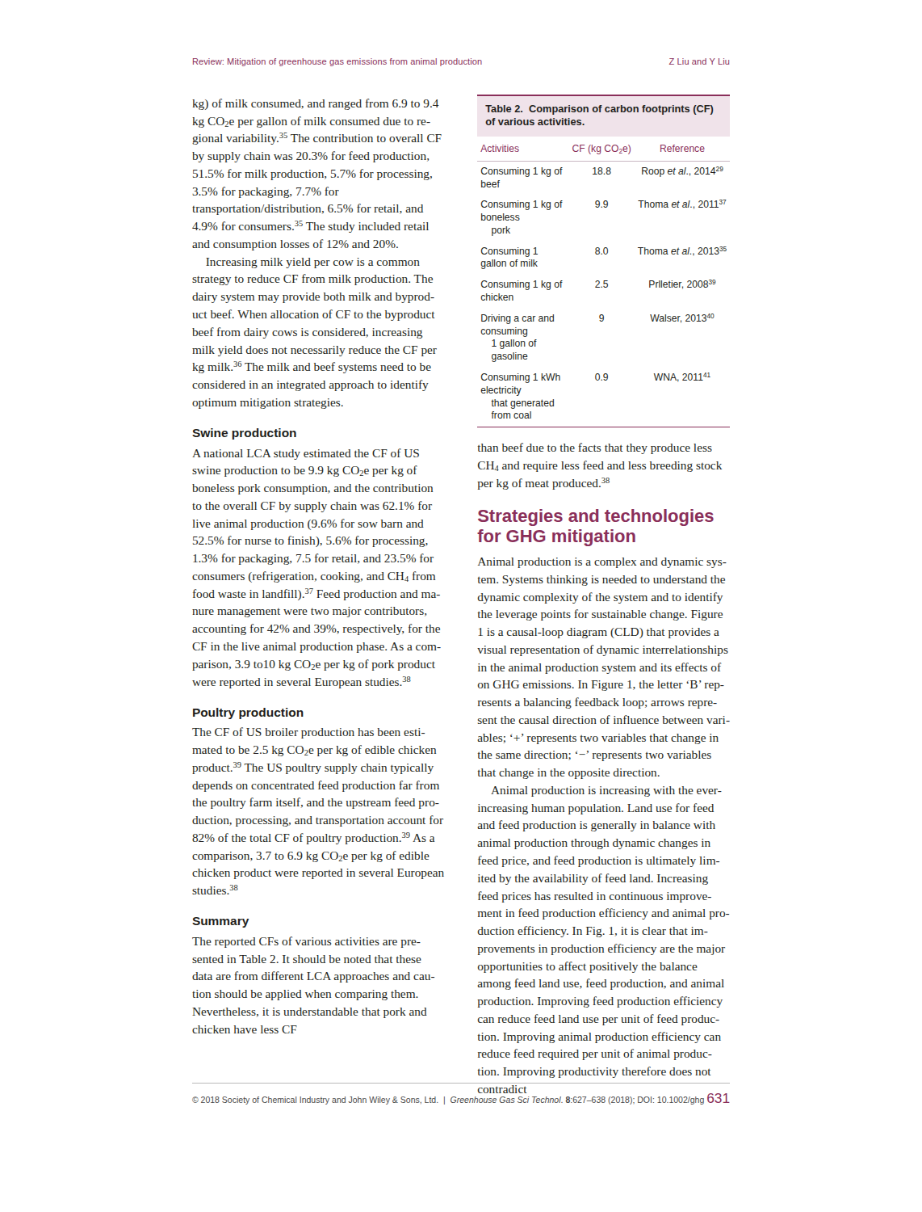Review: Mitigation of greenhouse gas emissions from animal production
Z Liu and Y Liu
kg) of milk consumed, and ranged from 6.9 to 9.4 kg CO2e per gallon of milk consumed due to regional variability.35 The contribution to overall CF by supply chain was 20.3% for feed production, 51.5% for milk production, 5.7% for processing, 3.5% for packaging, 7.7% for transportation/distribution, 6.5% for retail, and 4.9% for consumers.35 The study included retail and consumption losses of 12% and 20%.
Increasing milk yield per cow is a common strategy to reduce CF from milk production. The dairy system may provide both milk and byproduct beef. When allocation of CF to the byproduct beef from dairy cows is considered, increasing milk yield does not necessarily reduce the CF per kg milk.36 The milk and beef systems need to be considered in an integrated approach to identify optimum mitigation strategies.
Swine production
A national LCA study estimated the CF of US swine production to be 9.9 kg CO2e per kg of boneless pork consumption, and the contribution to the overall CF by supply chain was 62.1% for live animal production (9.6% for sow barn and 52.5% for nurse to finish), 5.6% for processing, 1.3% for packaging, 7.5 for retail, and 23.5% for consumers (refrigeration, cooking, and CH4 from food waste in landfill).37 Feed production and manure management were two major contributors, accounting for 42% and 39%, respectively, for the CF in the live animal production phase. As a comparison, 3.9 to10 kg CO2e per kg of pork product were reported in several European studies.38
Poultry production
The CF of US broiler production has been estimated to be 2.5 kg CO2e per kg of edible chicken product.39 The US poultry supply chain typically depends on concentrated feed production far from the poultry farm itself, and the upstream feed production, processing, and transportation account for 82% of the total CF of poultry production.39 As a comparison, 3.7 to 6.9 kg CO2e per kg of edible chicken product were reported in several European studies.38
Summary
The reported CFs of various activities are presented in Table 2. It should be noted that these data are from different LCA approaches and caution should be applied when comparing them. Nevertheless, it is understandable that pork and chicken have less CF
Table 2. Comparison of carbon footprints (CF) of various activities.
| Activities | CF (kg CO 2 e) | Reference |
| --- | --- | --- |
| Consuming 1 kg of beef | 18.8 | Roop et al ., 2014 29 |
| Consuming 1 kg of boneless pork | 9.9 | Thoma et al ., 2011 37 |
| Consuming 1 gallon of milk | 8.0 | Thoma et al ., 2013 35 |
| Consuming 1 kg of chicken | 2.5 | Prlletier, 2008 39 |
| Driving a car and consuming 1 gallon of gasoline | 9 | Walser, 2013 40 |
| Consuming 1 kWh electricity that generated from coal | 0.9 | WNA, 2011 41 |
than beef due to the facts that they produce less CH4 and require less feed and less breeding stock per kg of meat produced.38
Strategies and technologies for GHG mitigation
Animal production is a complex and dynamic system. Systems thinking is needed to understand the dynamic complexity of the system and to identify the leverage points for sustainable change. Figure 1 is a causal-loop diagram (CLD) that provides a visual representation of dynamic interrelationships in the animal production system and its effects of on GHG emissions. In Figure 1, the letter ‘B’ represents a balancing feedback loop; arrows represent the causal direction of influence between variables; ‘+’ represents two variables that change in the same direction; ‘−’ represents two variables that change in the opposite direction.
Animal production is increasing with the ever-increasing human population. Land use for feed and feed production is generally in balance with animal production through dynamic changes in feed price, and feed production is ultimately limited by the availability of feed land. Increasing feed prices has resulted in continuous improvement in feed production efficiency and animal production efficiency. In Fig. 1, it is clear that improvements in production efficiency are the major opportunities to affect positively the balance among feed land use, feed production, and animal production. Improving feed production efficiency can reduce feed land use per unit of feed production. Improving animal production efficiency can reduce feed required per unit of animal production. Improving productivity therefore does not contradict
© 2018 Society of Chemical Industry and John Wiley & Sons, Ltd. | Greenhouse Gas Sci Technol. 8:627–638 (2018); DOI: 10.1002/ghg
631